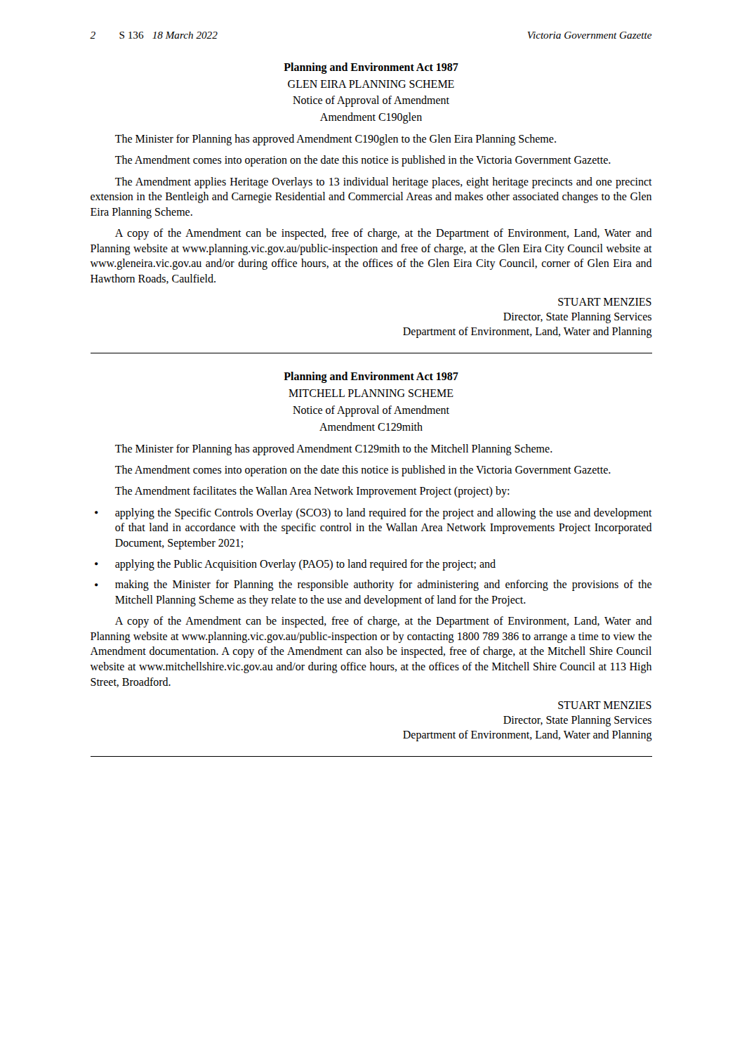2 S 13618 March 2022
Victoria Government Gazette
Planning and Environment Act 1987
GLEN EIRA PLANNING SCHEME
Notice of Approval of Amendment
Amendment C190glen
The Minister for Planning has approved Amendment C190glen to the Glen Eira Planning Scheme.
The Amendment comes into operation on the date this notice is published in the Victoria Government Gazette.
The Amendment applies Heritage Overlays to 13 individual heritage places, eight heritage precincts and one precinct extension in the Bentleigh and Carnegie Residential and Commercial Areas and makes other associated changes to the Glen Eira Planning Scheme.
A copy of the Amendment can be inspected, free of charge, at the Department of Environment, Land, Water and Planning website at www.planning.vic.gov.au/public-inspection and free of charge, at the Glen Eira City Council website at www.gleneira.vic.gov.au and/or during office hours, at the offices of the Glen Eira City Council, corner of Glen Eira and Hawthorn Roads, Caulfield.
STUART MENZIES
Director, State Planning Services
Department of Environment, Land, Water and Planning
Planning and Environment Act 1987
MITCHELL PLANNING SCHEME
Notice of Approval of Amendment
Amendment C129mith
The Minister for Planning has approved Amendment C129mith to the Mitchell Planning Scheme.
The Amendment comes into operation on the date this notice is published in the Victoria Government Gazette.
The Amendment facilitates the Wallan Area Network Improvement Project (project) by:
applying the Specific Controls Overlay (SCO3) to land required for the project and allowing the use and development of that land in accordance with the specific control in the Wallan Area Network Improvements Project Incorporated Document, September 2021;
applying the Public Acquisition Overlay (PAO5) to land required for the project; and
making the Minister for Planning the responsible authority for administering and enforcing the provisions of the Mitchell Planning Scheme as they relate to the use and development of land for the Project.
A copy of the Amendment can be inspected, free of charge, at the Department of Environment, Land, Water and Planning website at www.planning.vic.gov.au/public-inspection or by contacting 1800 789 386 to arrange a time to view the Amendment documentation. A copy of the Amendment can also be inspected, free of charge, at the Mitchell Shire Council website at www.mitchellshire.vic.gov.au and/or during office hours, at the offices of the Mitchell Shire Council at 113 High Street, Broadford.
STUART MENZIES
Director, State Planning Services
Department of Environment, Land, Water and Planning